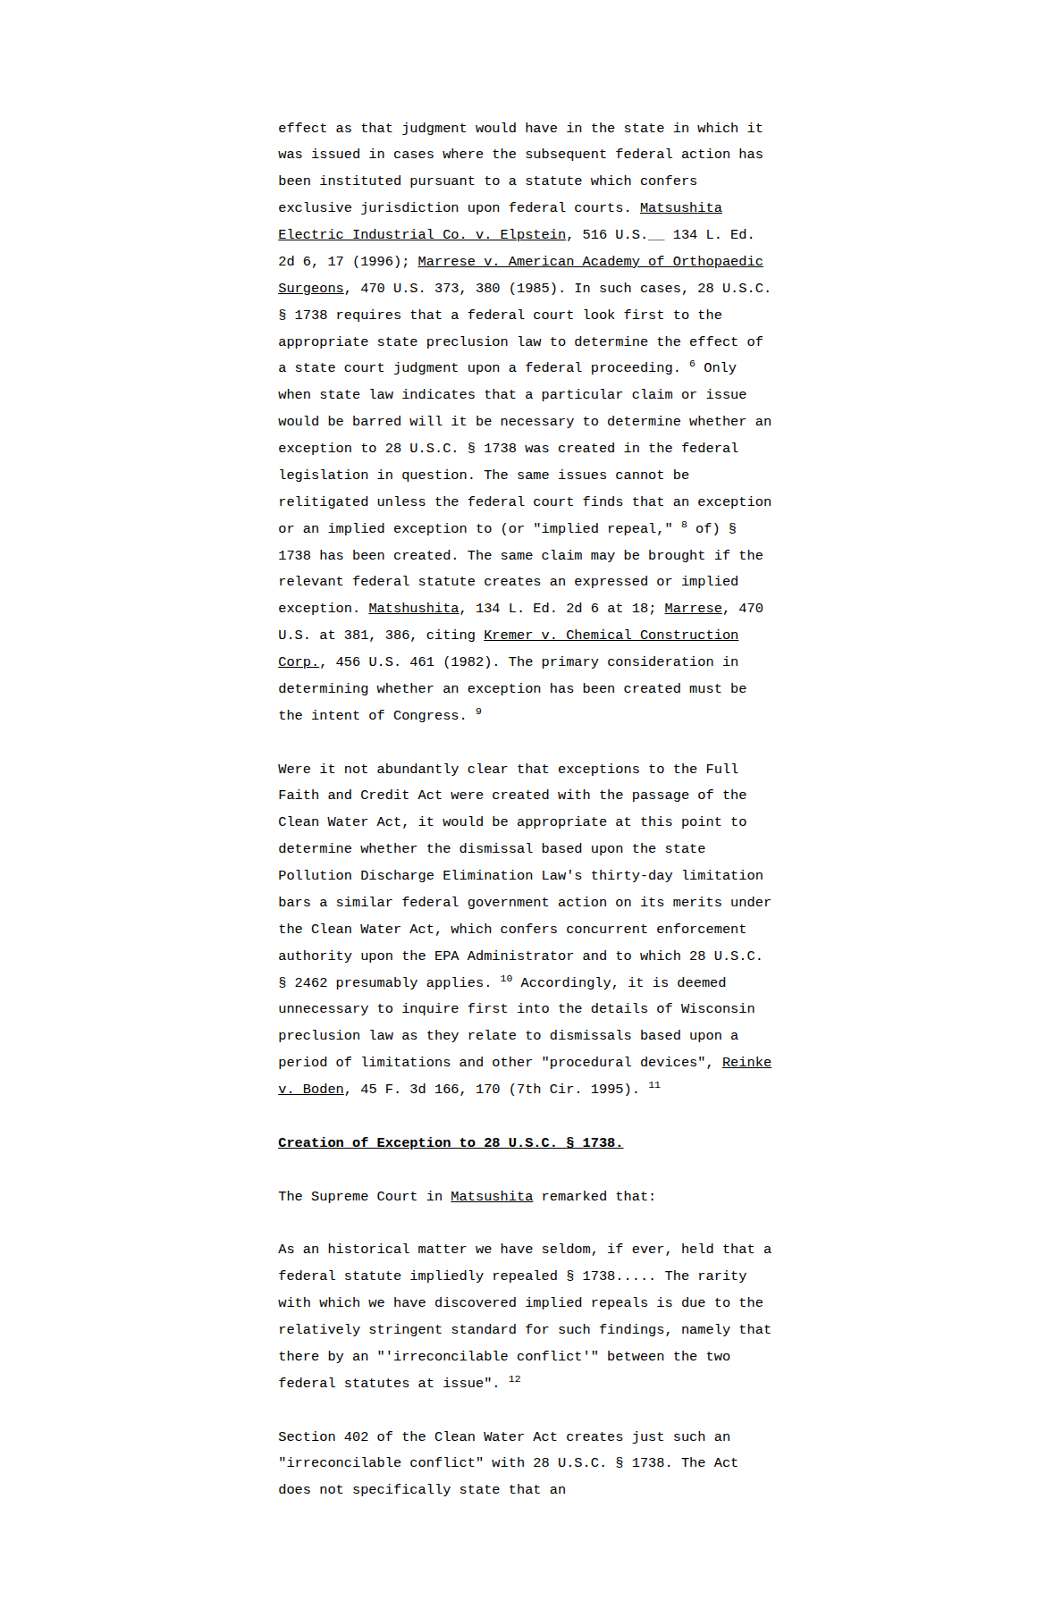effect as that judgment would have in the state in which it was issued in cases where the subsequent federal action has been instituted pursuant to a statute which confers exclusive jurisdiction upon federal courts. Matsushita Electric Industrial Co. v. Elpstein, 516 U.S.__ 134 L. Ed. 2d 6, 17 (1996); Marrese v. American Academy of Orthopaedic Surgeons, 470 U.S. 373, 380 (1985). In such cases, 28 U.S.C. § 1738 requires that a federal court look first to the appropriate state preclusion law to determine the effect of a state court judgment upon a federal proceeding. 6 Only when state law indicates that a particular claim or issue would be barred will it be necessary to determine whether an exception to 28 U.S.C. § 1738 was created in the federal legislation in question. The same issues cannot be relitigated unless the federal court finds that an exception or an implied exception to (or "implied repeal," 8 of) § 1738 has been created. The same claim may be brought if the relevant federal statute creates an expressed or implied exception. Matshushita, 134 L. Ed. 2d 6 at 18; Marrese, 470 U.S. at 381, 386, citing Kremer v. Chemical Construction Corp., 456 U.S. 461 (1982). The primary consideration in determining whether an exception has been created must be the intent of Congress. 9
Were it not abundantly clear that exceptions to the Full Faith and Credit Act were created with the passage of the Clean Water Act, it would be appropriate at this point to determine whether the dismissal based upon the state Pollution Discharge Elimination Law's thirty-day limitation bars a similar federal government action on its merits under the Clean Water Act, which confers concurrent enforcement authority upon the EPA Administrator and to which 28 U.S.C. § 2462 presumably applies. 10 Accordingly, it is deemed unnecessary to inquire first into the details of Wisconsin preclusion law as they relate to dismissals based upon a period of limitations and other "procedural devices", Reinke v. Boden, 45 F. 3d 166, 170 (7th Cir. 1995). 11
Creation of Exception to 28 U.S.C. § 1738.
The Supreme Court in Matsushita remarked that:
As an historical matter we have seldom, if ever, held that a federal statute impliedly repealed § 1738..... The rarity with which we have discovered implied repeals is due to the relatively stringent standard for such findings, namely that there by an "'irreconcilable conflict'" between the two federal statutes at issue". 12
Section 402 of the Clean Water Act creates just such an "irreconcilable conflict" with 28 U.S.C. § 1738. The Act does not specifically state that an